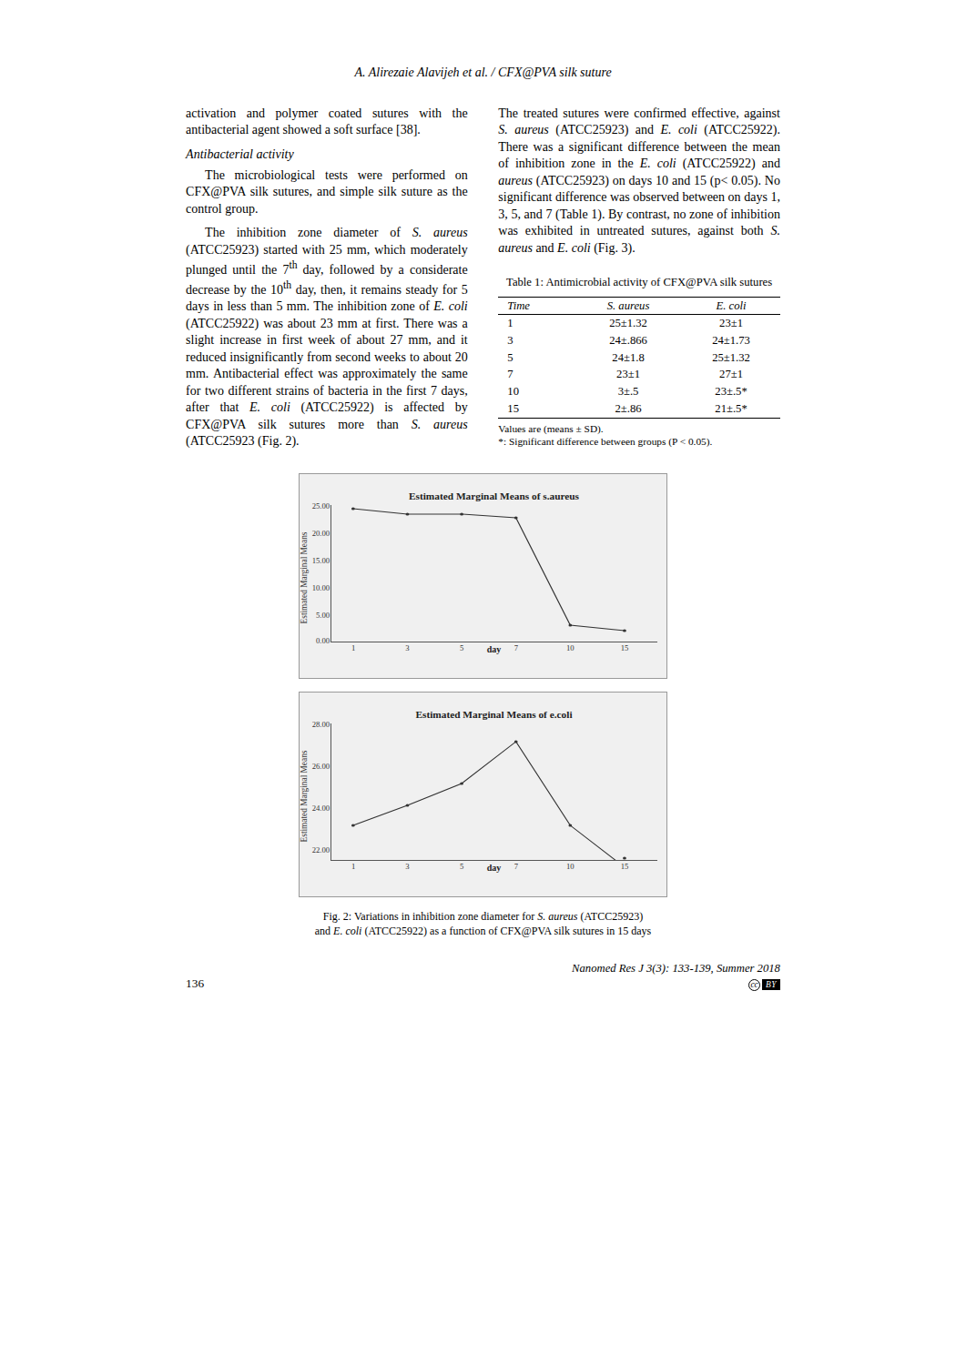A. Alirezaie Alavijeh et al. / CFX@PVA silk suture
activation and polymer coated sutures with the antibacterial agent showed a soft surface [38].
Antibacterial activity
The microbiological tests were performed on CFX@PVA silk sutures, and simple silk suture as the control group.
The inhibition zone diameter of S. aureus (ATCC25923) started with 25 mm, which moderately plunged until the 7th day, followed by a considerate decrease by the 10th day, then, it remains steady for 5 days in less than 5 mm. The inhibition zone of E. coli (ATCC25922) was about 23 mm at first. There was a slight increase in first week of about 27 mm, and it reduced insignificantly from second weeks to about 20 mm. Antibacterial effect was approximately the same for two different strains of bacteria in the first 7 days, after that E. coli (ATCC25922) is affected by CFX@PVA silk sutures more than S. aureus (ATCC25923 (Fig. 2).
The treated sutures were confirmed effective, against S. aureus (ATCC25923) and E. coli (ATCC25922). There was a significant difference between the mean of inhibition zone in the E. coli (ATCC25922) and aureus (ATCC25923) on days 10 and 15 (p< 0.05). No significant difference was observed between on days 1, 3, 5, and 7 (Table 1). By contrast, no zone of inhibition was exhibited in untreated sutures, against both S. aureus and E. coli (Fig. 3).
Table 1: Antimicrobial activity of CFX@PVA silk sutures
| Time | S. aureus | E. coli |
| --- | --- | --- |
| 1 | 25±1.32 | 23±1 |
| 3 | 24±.866 | 24±1.73 |
| 5 | 24±1.8 | 25±1.32 |
| 7 | 23±1 | 27±1 |
| 10 | 3±.5 | 23±.5* |
| 15 | 2±.86 | 21±.5* |
Values are (means ± SD).
*: Significant difference between groups (P < 0.05).
Estimated Marginal Means of s.aureus
Estimated Marginal Means
25.00
20.00
15.00
10.00
5.00
0.00
1
3
5
7
10
15
day
Estimated Marginal Means of e.coli
Estimated Marginal Means
28.00
26.00
24.00
22.00
1
3
5
7
10
15
day
Fig. 2: Variations in inhibition zone diameter for S. aureus (ATCC25923)
and E. coli (ATCC25922) as a function of CFX@PVA silk sutures in 15 days
136
Nanomed Res J 3(3): 133-139, Summer 2018
cc BY